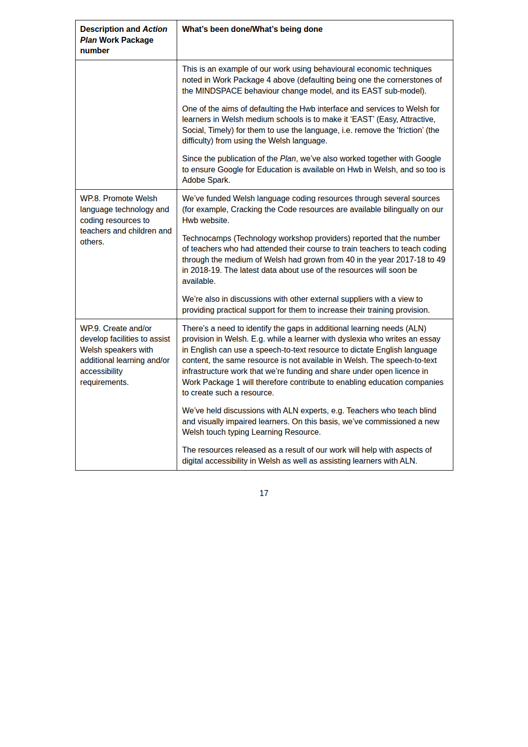| Description and Action Plan Work Package number | What’s been done/What’s being done |
| --- | --- |
| | This is an example of our work using behavioural economic techniques noted in Work Package 4 above (defaulting being one the cornerstones of the MINDSPACE behaviour change model, and its EAST sub-model). One of the aims of defaulting the Hwb interface and services to Welsh for learners in Welsh medium schools is to make it ‘EAST’ (Easy, Attractive, Social, Timely) for them to use the language, i.e. remove the ‘friction’ (the difficulty) from using the Welsh language. Since the publication of the Plan , we’ve also worked together with Google to ensure Google for Education is available on Hwb in Welsh, and so too is Adobe Spark. |
| WP.8. Promote Welsh language technology and coding resources to teachers and children and others. | We’ve funded Welsh language coding resources through several sources (for example, Cracking the Code resources are available bilingually on our Hwb website. Technocamps (Technology workshop providers) reported that the number of teachers who had attended their course to train teachers to teach coding through the medium of Welsh had grown from 40 in the year 2017-18 to 49 in 2018-19. The latest data about use of the resources will soon be available. We’re also in discussions with other external suppliers with a view to providing practical support for them to increase their training provision. |
| WP.9. Create and/or develop facilities to assist Welsh speakers with additional learning and/or accessibility requirements. | There’s a need to identify the gaps in additional learning needs (ALN) provision in Welsh. E.g. while a learner with dyslexia who writes an essay in English can use a speech-to-text resource to dictate English language content, the same resource is not available in Welsh. The speech-to-text infrastructure work that we’re funding and share under open licence in Work Package 1 will therefore contribute to enabling education companies to create such a resource. We’ve held discussions with ALN experts, e.g. Teachers who teach blind and visually impaired learners. On this basis, we’ve commissioned a new Welsh touch typing Learning Resource. The resources released as a result of our work will help with aspects of digital accessibility in Welsh as well as assisting learners with ALN. |
17